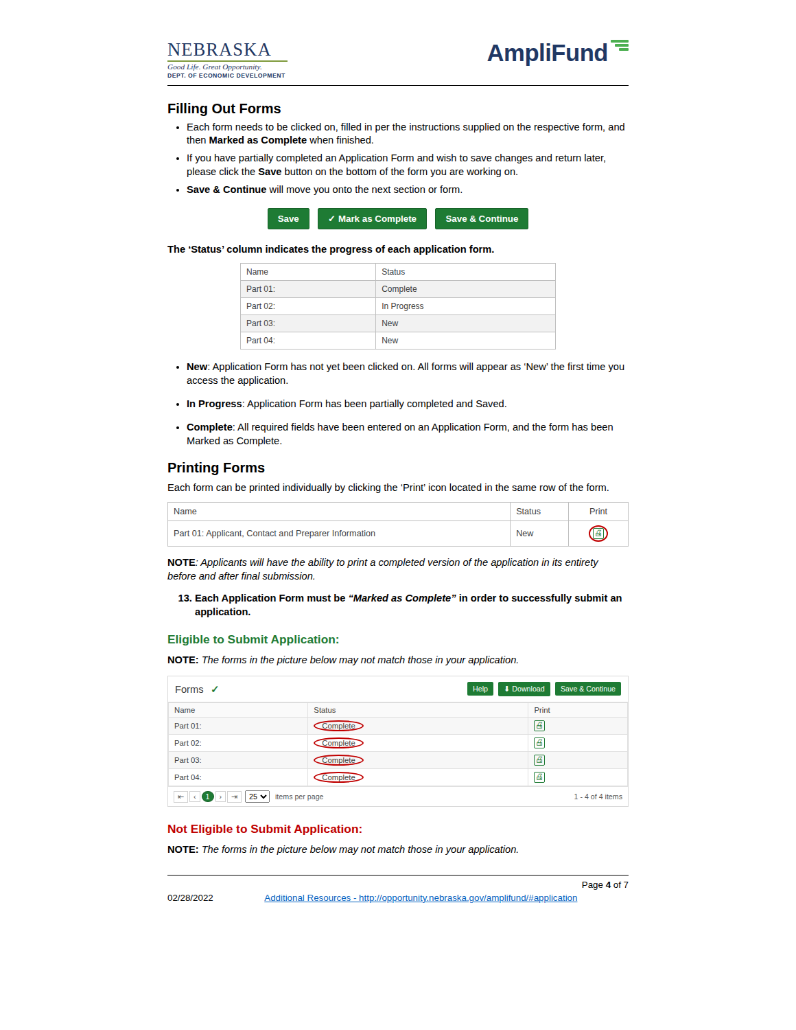NEBRASKA
Good Life. Great Opportunity.
DEPT. OF ECONOMIC DEVELOPMENT
AmpliFund
Filling Out Forms
Each form needs to be clicked on, filled in per the instructions supplied on the respective form, and then Marked as Complete when finished.
If you have partially completed an Application Form and wish to save changes and return later, please click the Save button on the bottom of the form you are working on.
Save & Continue will move you onto the next section or form.
Save ✓ Mark as Complete Save & Continue
The ‘Status’ column indicates the progress of each application form.
| Name | Status |
| --- | --- |
| Part 01: | Complete |
| Part 02: | In Progress |
| Part 03: | New |
| Part 04: | New |
New: Application Form has not yet been clicked on. All forms will appear as ‘New’ the first time you access the application.
In Progress: Application Form has been partially completed and Saved.
Complete: All required fields have been entered on an Application Form, and the form has been Marked as Complete.
Printing Forms
Each form can be printed individually by clicking the ‘Print’ icon located in the same row of the form.
| Name | Status | Print |
| --- | --- | --- |
| Part 01: Applicant, Contact and Preparer Information | New | 🖨 |
NOTE: Applicants will have the ability to print a completed version of the application in its entirety before and after final submission.
Each Application Form must be “Marked as Complete” in order to successfully submit an application.
Eligible to Submit Application:
NOTE: The forms in the picture below may not match those in your application.
Forms ✓
Help ⬇ Download Save & Continue
| Name | Status | Print |
| --- | --- | --- |
| Part 01: | Complete | 🖨 |
| Part 02: | Complete | 🖨 |
| Part 03: | Complete | 🖨 |
| Part 04: | Complete | 🖨 |
⇤‹1›⇥ 25 items per page
1 - 4 of 4 items
Not Eligible to Submit Application:
NOTE: The forms in the picture below may not match those in your application.
Page 4 of 7
02/28/2022
Additional Resources - http://opportunity.nebraska.gov/amplifund/#application